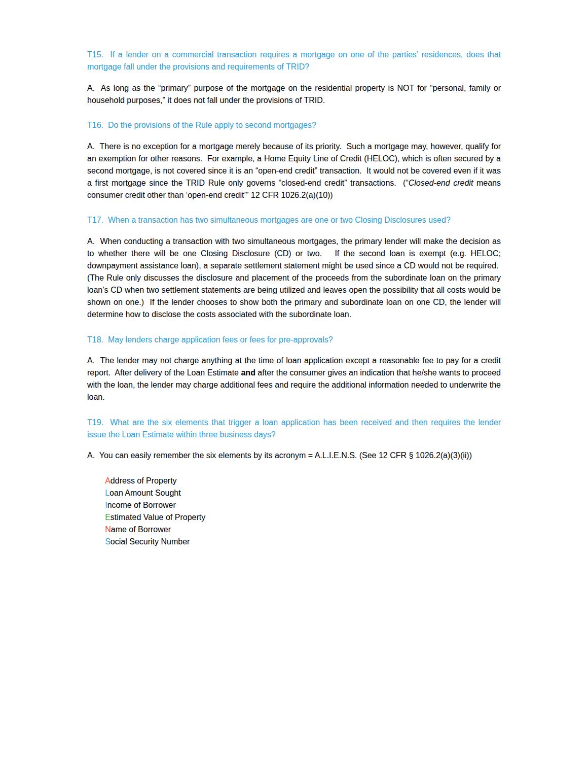T15. If a lender on a commercial transaction requires a mortgage on one of the parties’ residences, does that mortgage fall under the provisions and requirements of TRID?
A. As long as the “primary” purpose of the mortgage on the residential property is NOT for “personal, family or household purposes,” it does not fall under the provisions of TRID.
T16. Do the provisions of the Rule apply to second mortgages?
A. There is no exception for a mortgage merely because of its priority. Such a mortgage may, however, qualify for an exemption for other reasons. For example, a Home Equity Line of Credit (HELOC), which is often secured by a second mortgage, is not covered since it is an “open-end credit” transaction. It would not be covered even if it was a first mortgage since the TRID Rule only governs “closed-end credit” transactions. (“Closed-end credit means consumer credit other than ‘open-end credit’” 12 CFR 1026.2(a)(10))
T17. When a transaction has two simultaneous mortgages are one or two Closing Disclosures used?
A. When conducting a transaction with two simultaneous mortgages, the primary lender will make the decision as to whether there will be one Closing Disclosure (CD) or two. If the second loan is exempt (e.g. HELOC; downpayment assistance loan), a separate settlement statement might be used since a CD would not be required. (The Rule only discusses the disclosure and placement of the proceeds from the subordinate loan on the primary loan’s CD when two settlement statements are being utilized and leaves open the possibility that all costs would be shown on one.) If the lender chooses to show both the primary and subordinate loan on one CD, the lender will determine how to disclose the costs associated with the subordinate loan.
T18. May lenders charge application fees or fees for pre-approvals?
A. The lender may not charge anything at the time of loan application except a reasonable fee to pay for a credit report. After delivery of the Loan Estimate and after the consumer gives an indication that he/she wants to proceed with the loan, the lender may charge additional fees and require the additional information needed to underwrite the loan.
T19. What are the six elements that trigger a loan application has been received and then requires the lender issue the Loan Estimate within three business days?
A. You can easily remember the six elements by its acronym = A.L.I.E.N.S. (See 12 CFR § 1026.2(a)(3)(ii))
Address of Property
Loan Amount Sought
Income of Borrower
Estimated Value of Property
Name of Borrower
Social Security Number